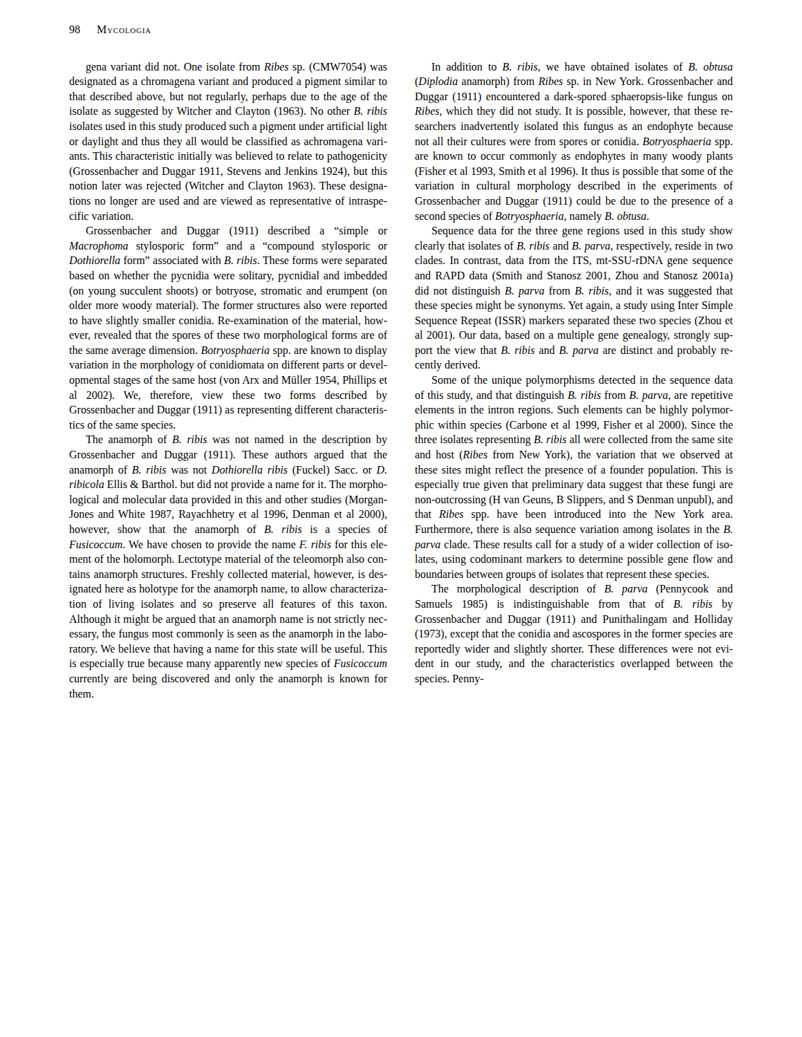98 Mycologia
gena variant did not. One isolate from Ribes sp. (CMW7054) was designated as a chromagena variant and produced a pigment similar to that described above, but not regularly, perhaps due to the age of the isolate as suggested by Witcher and Clayton (1963). No other B. ribis isolates used in this study produced such a pigment under artificial light or daylight and thus they all would be classified as achromagena variants. This characteristic initially was believed to relate to pathogenicity (Grossenbacher and Duggar 1911, Stevens and Jenkins 1924), but this notion later was rejected (Witcher and Clayton 1963). These designations no longer are used and are viewed as representative of intraspecific variation.
Grossenbacher and Duggar (1911) described a “simple or Macrophoma stylosporic form” and a “compound stylosporic or Dothiorella form” associated with B. ribis. These forms were separated based on whether the pycnidia were solitary, pycnidial and imbedded (on young succulent shoots) or botryose, stromatic and erumpent (on older more woody material). The former structures also were reported to have slightly smaller conidia. Re-examination of the material, however, revealed that the spores of these two morphological forms are of the same average dimension. Botryosphaeria spp. are known to display variation in the morphology of conidiomata on different parts or developmental stages of the same host (von Arx and Müller 1954, Phillips et al 2002). We, therefore, view these two forms described by Grossenbacher and Duggar (1911) as representing different characteristics of the same species.
The anamorph of B. ribis was not named in the description by Grossenbacher and Duggar (1911). These authors argued that the anamorph of B. ribis was not Dothiorella ribis (Fuckel) Sacc. or D. ribicola Ellis & Barthol. but did not provide a name for it. The morphological and molecular data provided in this and other studies (Morgan-Jones and White 1987, Rayachhetry et al 1996, Denman et al 2000), however, show that the anamorph of B. ribis is a species of Fusicoccum. We have chosen to provide the name F. ribis for this element of the holomorph. Lectotype material of the teleomorph also contains anamorph structures. Freshly collected material, however, is designated here as holotype for the anamorph name, to allow characterization of living isolates and so preserve all features of this taxon. Although it might be argued that an anamorph name is not strictly necessary, the fungus most commonly is seen as the anamorph in the laboratory. We believe that having a name for this state will be useful. This is especially true because many apparently new species of Fusicoccum currently are being discovered and only the anamorph is known for them.
In addition to B. ribis, we have obtained isolates of B. obtusa (Diplodia anamorph) from Ribes sp. in New York. Grossenbacher and Duggar (1911) encountered a dark-spored sphaeropsis-like fungus on Ribes, which they did not study. It is possible, however, that these researchers inadvertently isolated this fungus as an endophyte because not all their cultures were from spores or conidia. Botryosphaeria spp. are known to occur commonly as endophytes in many woody plants (Fisher et al 1993, Smith et al 1996). It thus is possible that some of the variation in cultural morphology described in the experiments of Grossenbacher and Duggar (1911) could be due to the presence of a second species of Botryosphaeria, namely B. obtusa.
Sequence data for the three gene regions used in this study show clearly that isolates of B. ribis and B. parva, respectively, reside in two clades. In contrast, data from the ITS, mt-SSU-rDNA gene sequence and RAPD data (Smith and Stanosz 2001, Zhou and Stanosz 2001a) did not distinguish B. parva from B. ribis, and it was suggested that these species might be synonyms. Yet again, a study using Inter Simple Sequence Repeat (ISSR) markers separated these two species (Zhou et al 2001). Our data, based on a multiple gene genealogy, strongly support the view that B. ribis and B. parva are distinct and probably recently derived.
Some of the unique polymorphisms detected in the sequence data of this study, and that distinguish B. ribis from B. parva, are repetitive elements in the intron regions. Such elements can be highly polymorphic within species (Carbone et al 1999, Fisher et al 2000). Since the three isolates representing B. ribis all were collected from the same site and host (Ribes from New York), the variation that we observed at these sites might reflect the presence of a founder population. This is especially true given that preliminary data suggest that these fungi are non-outcrossing (H van Geuns, B Slippers, and S Denman unpubl), and that Ribes spp. have been introduced into the New York area. Furthermore, there is also sequence variation among isolates in the B. parva clade. These results call for a study of a wider collection of isolates, using codominant markers to determine possible gene flow and boundaries between groups of isolates that represent these species.
The morphological description of B. parva (Pennycook and Samuels 1985) is indistinguishable from that of B. ribis by Grossenbacher and Duggar (1911) and Punithalingam and Holliday (1973), except that the conidia and ascospores in the former species are reportedly wider and slightly shorter. These differences were not evident in our study, and the characteristics overlapped between the species. Penny-